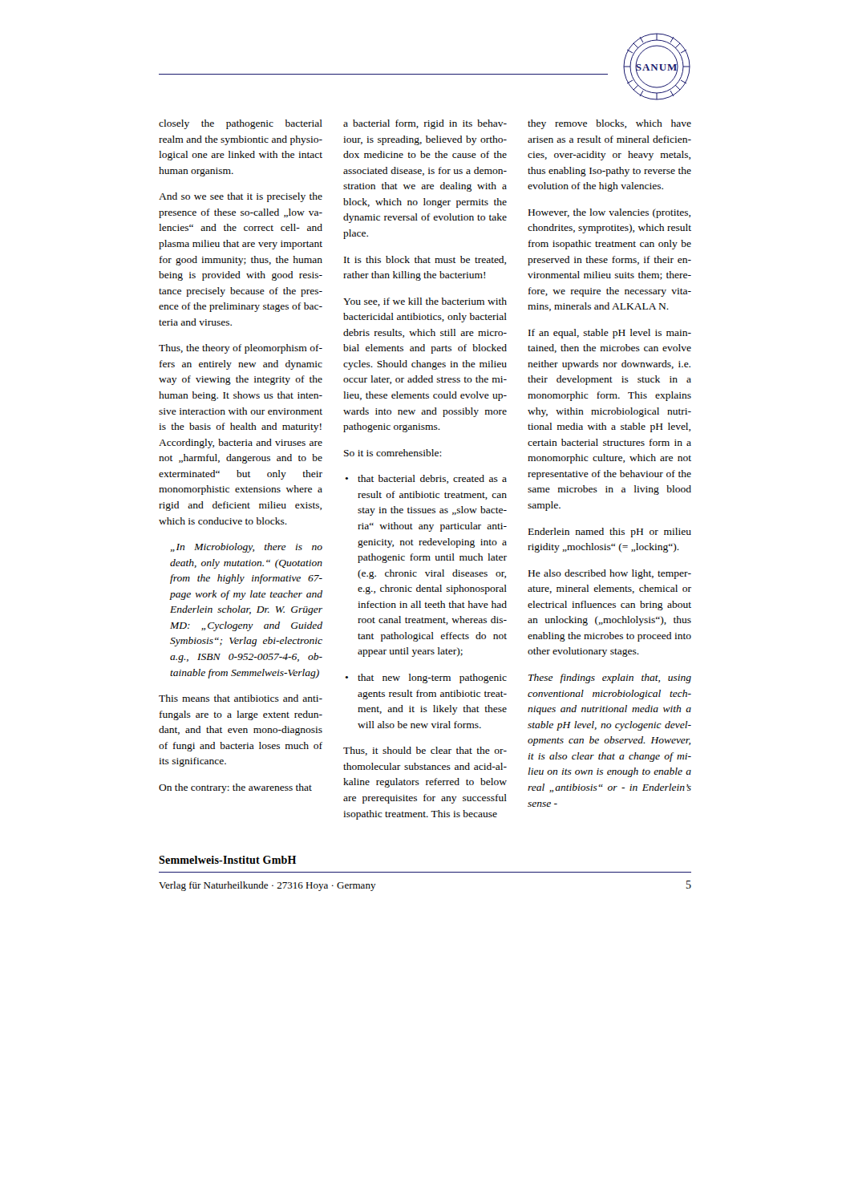SANUM
closely the pathogenic bacterial realm and the symbiontic and physiological one are linked with the intact human organism.
And so we see that it is precisely the presence of these so-called „low valencies“ and the correct cell- and plasma milieu that are very important for good immunity; thus, the human being is provided with good resistance precisely because of the presence of the preliminary stages of bacteria and viruses.
Thus, the theory of pleomorphism offers an entirely new and dynamic way of viewing the integrity of the human being. It shows us that intensive interaction with our environment is the basis of health and maturity! Accordingly, bacteria and viruses are not „harmful, dangerous and to be exterminated“ but only their monomorphistic extensions where a rigid and deficient milieu exists, which is conducive to blocks.
„In Microbiology, there is no death, only mutation.“ (Quotation from the highly informative 67-page work of my late teacher and Enderlein scholar, Dr. W. Grüger MD: „Cyclogeny and Guided Symbiosis“; Verlag ebi-electronic a.g., ISBN 0-952-0057-4-6, obtainable from Semmelweis-Verlag)
This means that antibiotics and antifungals are to a large extent redundant, and that even mono-diagnosis of fungi and bacteria loses much of its significance.
On the contrary: the awareness that
a bacterial form, rigid in its behaviour, is spreading, believed by orthodox medicine to be the cause of the associated disease, is for us a demonstration that we are dealing with a block, which no longer permits the dynamic reversal of evolution to take place.
It is this block that must be treated, rather than killing the bacterium!
You see, if we kill the bacterium with bactericidal antibiotics, only bacterial debris results, which still are microbial elements and parts of blocked cycles. Should changes in the milieu occur later, or added stress to the milieu, these elements could evolve upwards into new and possibly more pathogenic organisms.
So it is comrehensible:
that bacterial debris, created as a result of antibiotic treatment, can stay in the tissues as „slow bacteria“ without any particular antigenicity, not redeveloping into a pathogenic form until much later (e.g. chronic viral diseases or, e.g., chronic dental siphonosporal infection in all teeth that have had root canal treatment, whereas distant pathological effects do not appear until years later);
that new long-term pathogenic agents result from antibiotic treatment, and it is likely that these will also be new viral forms.
Thus, it should be clear that the orthomolecular substances and acid-alkaline regulators referred to below are prerequisites for any successful isopathic treatment. This is because
they remove blocks, which have arisen as a result of mineral deficiencies, over-acidity or heavy metals, thus enabling Iso-pathy to reverse the evolution of the high valencies.
However, the low valencies (protites, chondrites, symprotites), which result from isopathic treatment can only be preserved in these forms, if their environmental milieu suits them; therefore, we require the necessary vitamins, minerals and ALKALA N.
If an equal, stable pH level is maintained, then the microbes can evolve neither upwards nor downwards, i.e. their development is stuck in a monomorphic form. This explains why, within microbiological nutritional media with a stable pH level, certain bacterial structures form in a monomorphic culture, which are not representative of the behaviour of the same microbes in a living blood sample.
Enderlein named this pH or milieu rigidity „mochlosis“ (= „locking“).
He also described how light, temperature, mineral elements, chemical or electrical influences can bring about an unlocking („mochlolysis“), thus enabling the microbes to proceed into other evolutionary stages.
These findings explain that, using conventional microbiological techniques and nutritional media with a stable pH level, no cyclogenic developments can be observed. However, it is also clear that a change of milieu on its own is enough to enable a real „antibiosis“ or - in Enderlein’s sense -
Semmelweis-Institut GmbH
Verlag für Naturheilkunde · 27316 Hoya · Germany 5